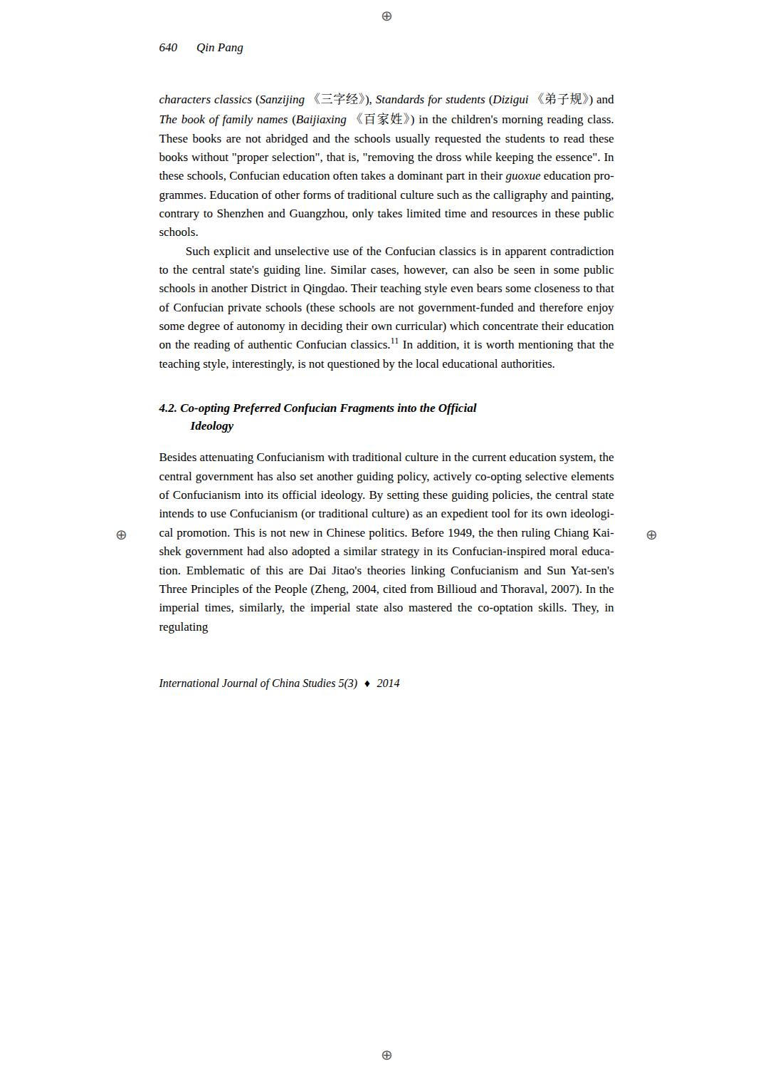⊕
⊕
⊕
⊕
640 Qin Pang
characters classics (Sanzijing 《三字经》), Standards for students (Dizigui 《弟子规》) and The book of family names (Baijiaxing 《百家姓》) in the children's morning reading class. These books are not abridged and the schools usually requested the students to read these books without "proper selection", that is, "removing the dross while keeping the essence". In these schools, Confucian education often takes a dominant part in their guoxue education programmes. Education of other forms of traditional culture such as the calligraphy and painting, contrary to Shenzhen and Guangzhou, only takes limited time and resources in these public schools.
Such explicit and unselective use of the Confucian classics is in apparent contradiction to the central state's guiding line. Similar cases, however, can also be seen in some public schools in another District in Qingdao. Their teaching style even bears some closeness to that of Confucian private schools (these schools are not government-funded and therefore enjoy some degree of autonomy in deciding their own curricular) which concentrate their education on the reading of authentic Confucian classics.11 In addition, it is worth mentioning that the teaching style, interestingly, is not questioned by the local educational authorities.
4.2. Co-opting Preferred Confucian Fragments into the Official Ideology
Besides attenuating Confucianism with traditional culture in the current education system, the central government has also set another guiding policy, actively co-opting selective elements of Confucianism into its official ideology. By setting these guiding policies, the central state intends to use Confucianism (or traditional culture) as an expedient tool for its own ideological promotion. This is not new in Chinese politics. Before 1949, the then ruling Chiang Kai-shek government had also adopted a similar strategy in its Confucian-inspired moral education. Emblematic of this are Dai Jitao's theories linking Confucianism and Sun Yat-sen's Three Principles of the People (Zheng, 2004, cited from Billioud and Thoraval, 2007). In the imperial times, similarly, the imperial state also mastered the co-optation skills. They, in regulating
International Journal of China Studies 5(3) ♦ 2014